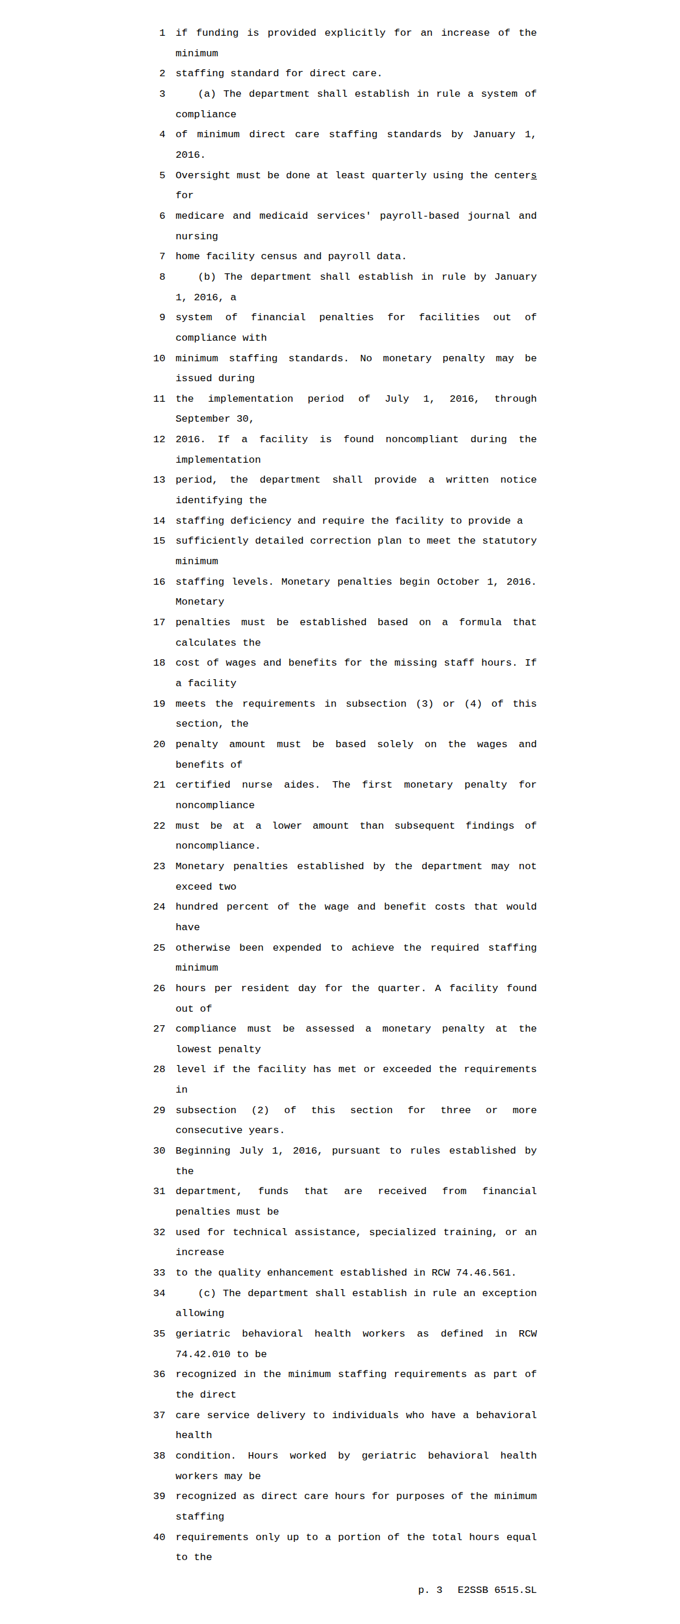if funding is provided explicitly for an increase of the minimum
staffing standard for direct care.
(a) The department shall establish in rule a system of compliance
of minimum direct care staffing standards by January 1, 2016.
Oversight must be done at least quarterly using the centers for
medicare and medicaid services' payroll-based journal and nursing
home facility census and payroll data.
(b) The department shall establish in rule by January 1, 2016, a
system of financial penalties for facilities out of compliance with
minimum staffing standards. No monetary penalty may be issued during
the implementation period of July 1, 2016, through September 30,
2016. If a facility is found noncompliant during the implementation
period, the department shall provide a written notice identifying the
staffing deficiency and require the facility to provide a
sufficiently detailed correction plan to meet the statutory minimum
staffing levels. Monetary penalties begin October 1, 2016. Monetary
penalties must be established based on a formula that calculates the
cost of wages and benefits for the missing staff hours. If a facility
meets the requirements in subsection (3) or (4) of this section, the
penalty amount must be based solely on the wages and benefits of
certified nurse aides. The first monetary penalty for noncompliance
must be at a lower amount than subsequent findings of noncompliance.
Monetary penalties established by the department may not exceed two
hundred percent of the wage and benefit costs that would have
otherwise been expended to achieve the required staffing minimum
hours per resident day for the quarter. A facility found out of
compliance must be assessed a monetary penalty at the lowest penalty
level if the facility has met or exceeded the requirements in
subsection (2) of this section for three or more consecutive years.
Beginning July 1, 2016, pursuant to rules established by the
department, funds that are received from financial penalties must be
used for technical assistance, specialized training, or an increase
to the quality enhancement established in RCW 74.46.561.
(c) The department shall establish in rule an exception allowing
geriatric behavioral health workers as defined in RCW 74.42.010 to be
recognized in the minimum staffing requirements as part of the direct
care service delivery to individuals who have a behavioral health
condition. Hours worked by geriatric behavioral health workers may be
recognized as direct care hours for purposes of the minimum staffing
requirements only up to a portion of the total hours equal to the
p. 3 E2SSB 6515.SL